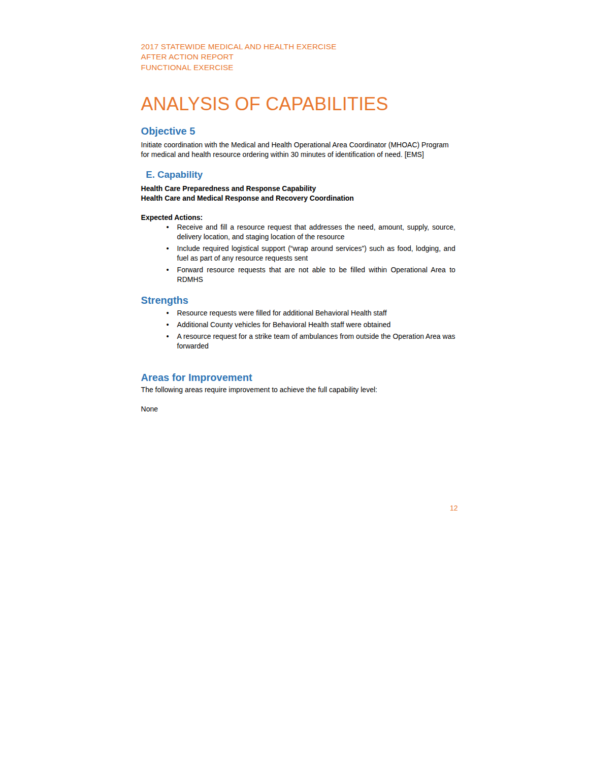2017 STATEWIDE MEDICAL AND HEALTH EXERCISE
AFTER ACTION REPORT
FUNCTIONAL EXERCISE
ANALYSIS OF CAPABILITIES
Objective 5
Initiate coordination with the Medical and Health Operational Area Coordinator (MHOAC) Program for medical and health resource ordering within 30 minutes of identification of need. [EMS]
E. Capability
Health Care Preparedness and Response Capability
Health Care and Medical Response and Recovery Coordination
Expected Actions:
Receive and fill a resource request that addresses the need, amount, supply, source, delivery location, and staging location of the resource
Include required logistical support (“wrap around services”) such as food, lodging, and fuel as part of any resource requests sent
Forward resource requests that are not able to be filled within Operational Area to RDMHS
Strengths
Resource requests were filled for additional Behavioral Health staff
Additional County vehicles for Behavioral Health staff were obtained
A resource request for a strike team of ambulances from outside the Operation Area was forwarded
Areas for Improvement
The following areas require improvement to achieve the full capability level:
None
12